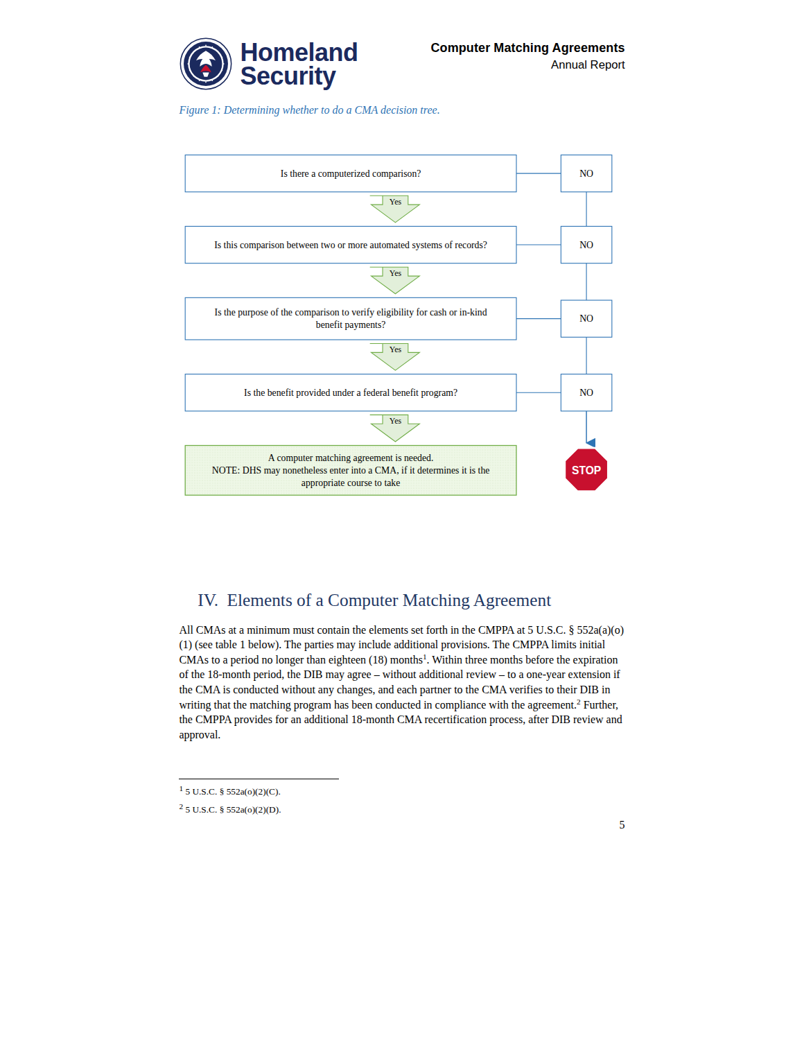HomelandSecurity
Computer Matching Agreements
Annual Report
Figure 1: Determining whether to do a CMA decision tree.
Is there a computerized comparison? NO Yes Is this comparison between two or more automated systems of records? NO Yes Is the purpose of the comparison to verify eligibility for cash or in-kind benefit payments? NO Yes Is the benefit provided under a federal benefit program? NO Yes A computer matching agreement is needed. NOTE: DHS may nonetheless enter into a CMA, if it determines it is the appropriate course to take STOP
IV. Elements of a Computer Matching Agreement
All CMAs at a minimum must contain the elements set forth in the CMPPA at 5 U.S.C. § 552a(a)(o)(1) (see table 1 below). The parties may include additional provisions. The CMPPA limits initial CMAs to a period no longer than eighteen (18) months1. Within three months before the expiration of the 18-month period, the DIB may agree – without additional review – to a one-year extension if the CMA is conducted without any changes, and each partner to the CMA verifies to their DIB in writing that the matching program has been conducted in compliance with the agreement.2 Further, the CMPPA provides for an additional 18-month CMA recertification process, after DIB review and approval.
1 5 U.S.C. § 552a(o)(2)(C).
2 5 U.S.C. § 552a(o)(2)(D).
5